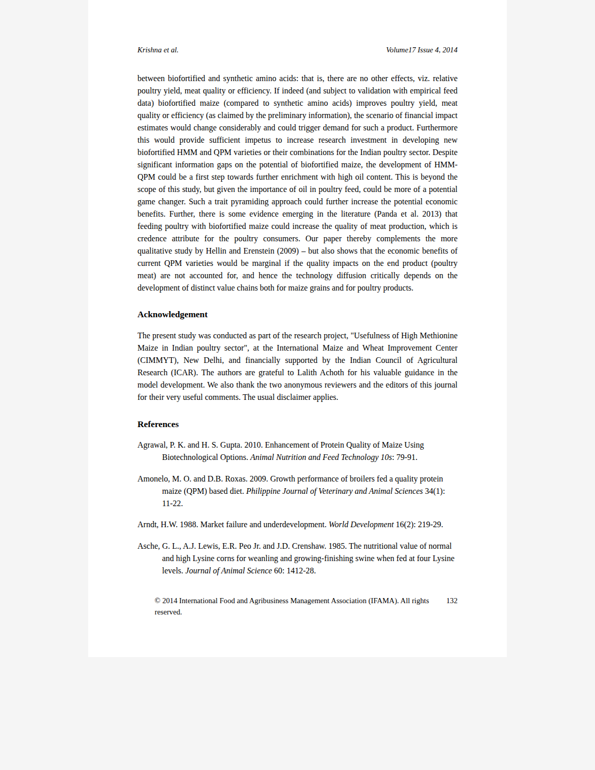Krishna et al. Volume17 Issue 4, 2014
between biofortified and synthetic amino acids: that is, there are no other effects, viz. relative poultry yield, meat quality or efficiency. If indeed (and subject to validation with empirical feed data) biofortified maize (compared to synthetic amino acids) improves poultry yield, meat quality or efficiency (as claimed by the preliminary information), the scenario of financial impact estimates would change considerably and could trigger demand for such a product. Furthermore this would provide sufficient impetus to increase research investment in developing new biofortified HMM and QPM varieties or their combinations for the Indian poultry sector. Despite significant information gaps on the potential of biofortified maize, the development of HMM-QPM could be a first step towards further enrichment with high oil content. This is beyond the scope of this study, but given the importance of oil in poultry feed, could be more of a potential game changer. Such a trait pyramiding approach could further increase the potential economic benefits. Further, there is some evidence emerging in the literature (Panda et al. 2013) that feeding poultry with biofortified maize could increase the quality of meat production, which is credence attribute for the poultry consumers. Our paper thereby complements the more qualitative study by Hellin and Erenstein (2009) – but also shows that the economic benefits of current QPM varieties would be marginal if the quality impacts on the end product (poultry meat) are not accounted for, and hence the technology diffusion critically depends on the development of distinct value chains both for maize grains and for poultry products.
Acknowledgement
The present study was conducted as part of the research project, "Usefulness of High Methionine Maize in Indian poultry sector", at the International Maize and Wheat Improvement Center (CIMMYT), New Delhi, and financially supported by the Indian Council of Agricultural Research (ICAR). The authors are grateful to Lalith Achoth for his valuable guidance in the model development. We also thank the two anonymous reviewers and the editors of this journal for their very useful comments. The usual disclaimer applies.
References
Agrawal, P. K. and H. S. Gupta. 2010. Enhancement of Protein Quality of Maize Using Biotechnological Options. Animal Nutrition and Feed Technology 10s: 79-91.
Amonelo, M. O. and D.B. Roxas. 2009. Growth performance of broilers fed a quality protein maize (QPM) based diet. Philippine Journal of Veterinary and Animal Sciences 34(1): 11-22.
Arndt, H.W. 1988. Market failure and underdevelopment. World Development 16(2): 219-29.
Asche, G. L., A.J. Lewis, E.R. Peo Jr. and J.D. Crenshaw. 1985. The nutritional value of normal and high Lysine corns for weanling and growing-finishing swine when fed at four Lysine levels. Journal of Animal Science 60: 1412-28.
© 2014 International Food and Agribusiness Management Association (IFAMA). All rights reserved. 132